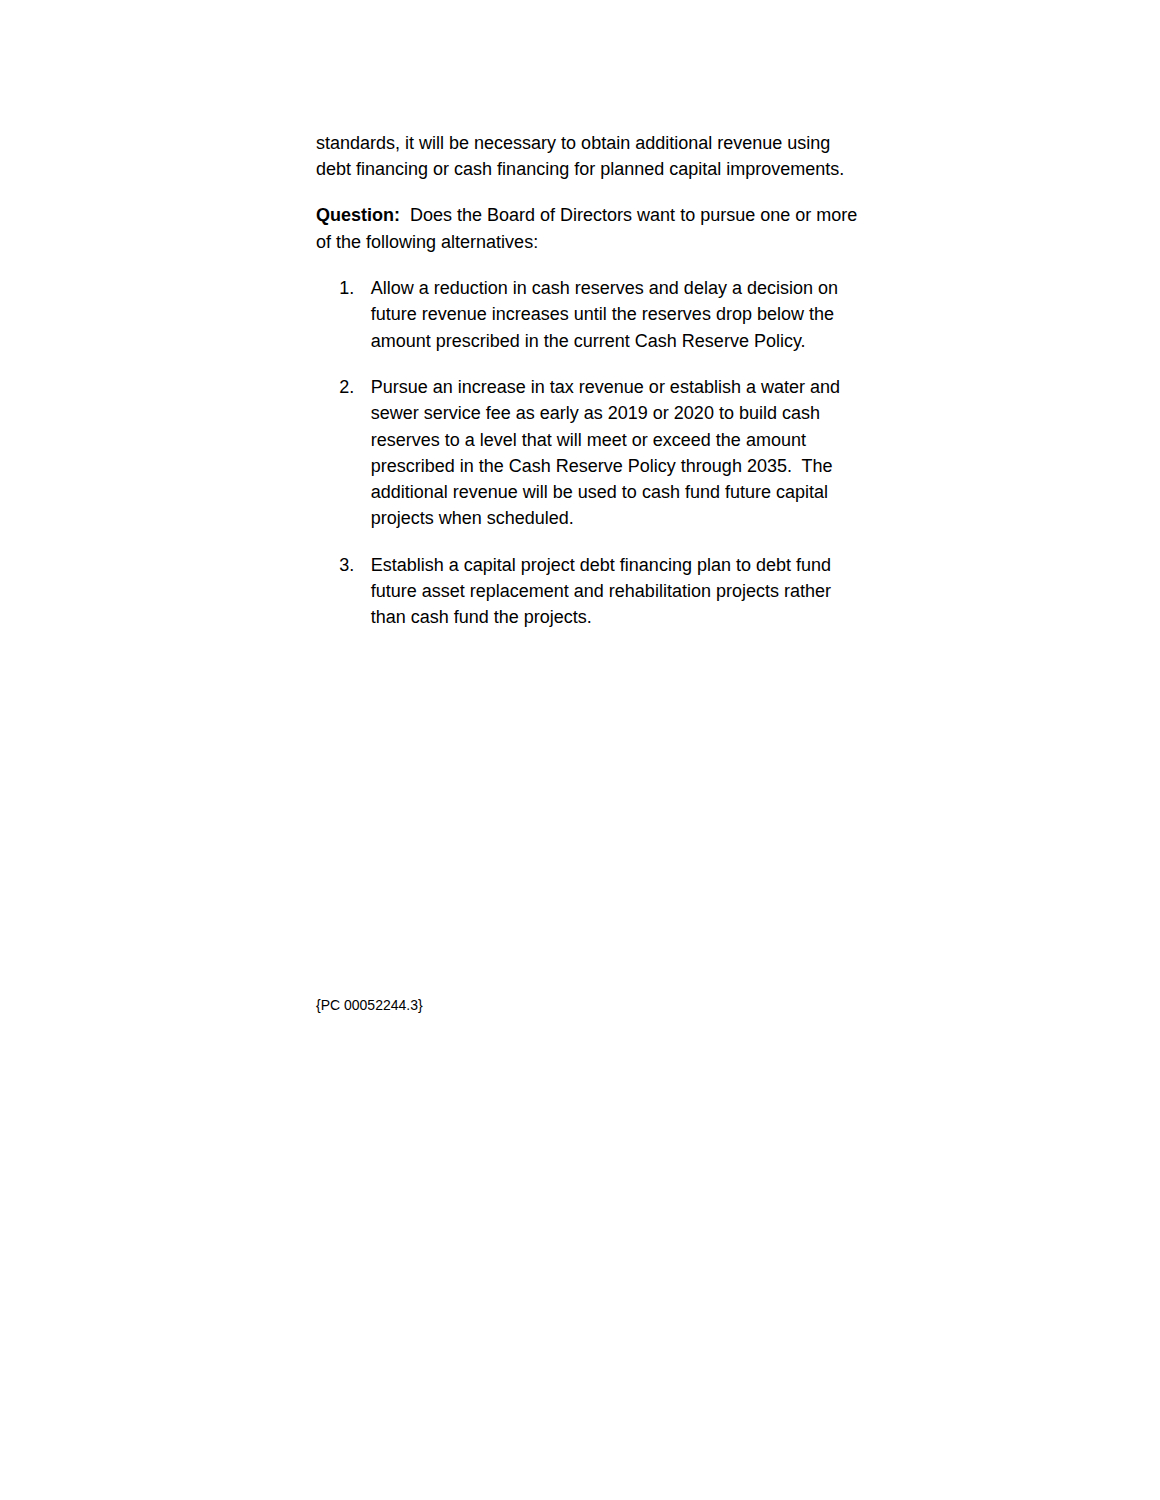standards, it will be necessary to obtain additional revenue using debt financing or cash financing for planned capital improvements.
Question: Does the Board of Directors want to pursue one or more of the following alternatives:
Allow a reduction in cash reserves and delay a decision on future revenue increases until the reserves drop below the amount prescribed in the current Cash Reserve Policy.
Pursue an increase in tax revenue or establish a water and sewer service fee as early as 2019 or 2020 to build cash reserves to a level that will meet or exceed the amount prescribed in the Cash Reserve Policy through 2035. The additional revenue will be used to cash fund future capital projects when scheduled.
Establish a capital project debt financing plan to debt fund future asset replacement and rehabilitation projects rather than cash fund the projects.
{PC 00052244.3}